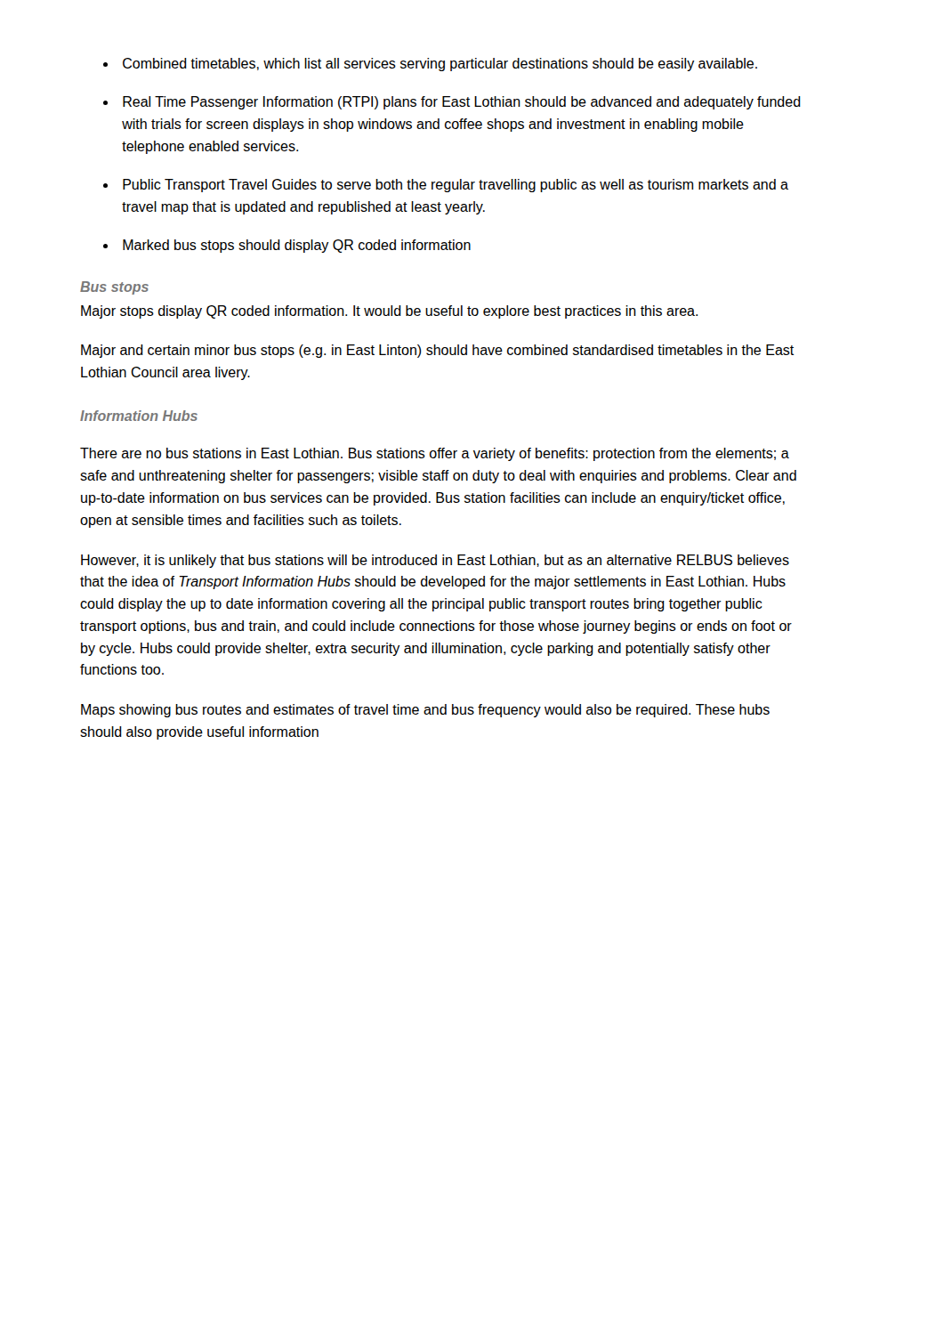Combined timetables, which list all services serving particular destinations should be easily available.
Real Time Passenger Information (RTPI) plans for East Lothian should be advanced and adequately funded with trials for screen displays in shop windows and coffee shops and investment in enabling mobile telephone enabled services.
Public Transport Travel Guides to serve both the regular travelling public as well as tourism markets and a travel map that is updated and republished at least yearly.
Marked bus stops should display QR coded information
Bus stops
Major stops display QR coded information. It would be useful to explore best practices in this area.
Major and certain minor bus stops (e.g. in East Linton) should have combined standardised timetables in the East Lothian Council area livery.
Information Hubs
There are no bus stations in East Lothian. Bus stations offer a variety of benefits: protection from the elements; a safe and unthreatening shelter for passengers; visible staff on duty to deal with enquiries and problems. Clear and up-to-date information on bus services can be provided. Bus station facilities can include an enquiry/ticket office, open at sensible times and facilities such as toilets.
However, it is unlikely that bus stations will be introduced in East Lothian, but as an alternative RELBUS believes that the idea of Transport Information Hubs should be developed for the major settlements in East Lothian. Hubs could display the up to date information covering all the principal public transport routes bring together public transport options, bus and train, and could include connections for those whose journey begins or ends on foot or by cycle. Hubs could provide shelter, extra security and illumination, cycle parking and potentially satisfy other functions too.
Maps showing bus routes and estimates of travel time and bus frequency would also be required. These hubs should also provide useful information